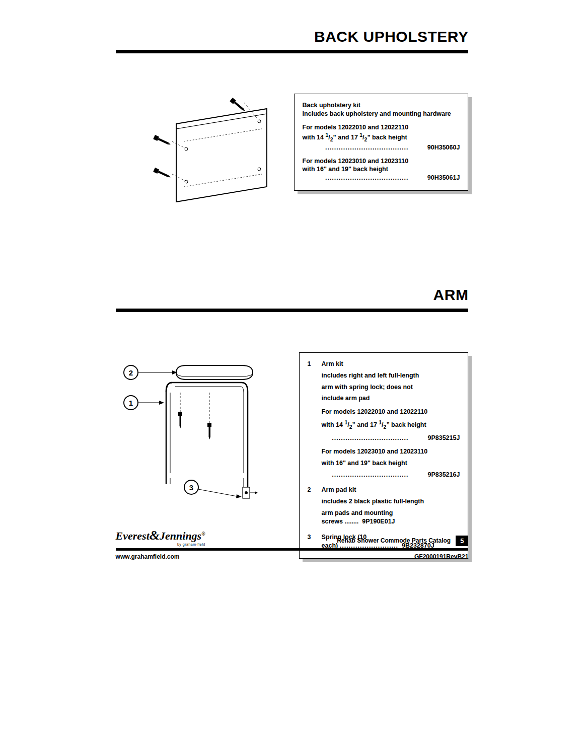BACK UPHOLSTERY
Back upholstery kit
includes back upholstery and mounting hardware
For models 12022010 and 12022110
with 14 1/2” and 17 1/2” back height
..................................... 90H35060J
For models 12023010 and 12023110
with 16" and 19" back height
..................................... 90H35061J
ARM
2 1 3
1
Arm kit
includes right and left full-length
arm with spring lock; does not
include arm pad
For models 12022010 and 12022110
with 14 1/2” and 17 1/2” back height
.................................. 9P835215J
For models 12023010 and 12023110
with 16" and 19" back height
.................................. 9P835216J
2
Arm pad kit
includes 2 black plastic full-length
arm pads and mounting screws ........ 9P190E01J
3
Spring lock (10 each) .......................... 9B232870J
Everest&Jennings®
by graham-field
Rehab Shower Commode Parts Catalog 5
www.grahamfield.com GF2000191RevB21